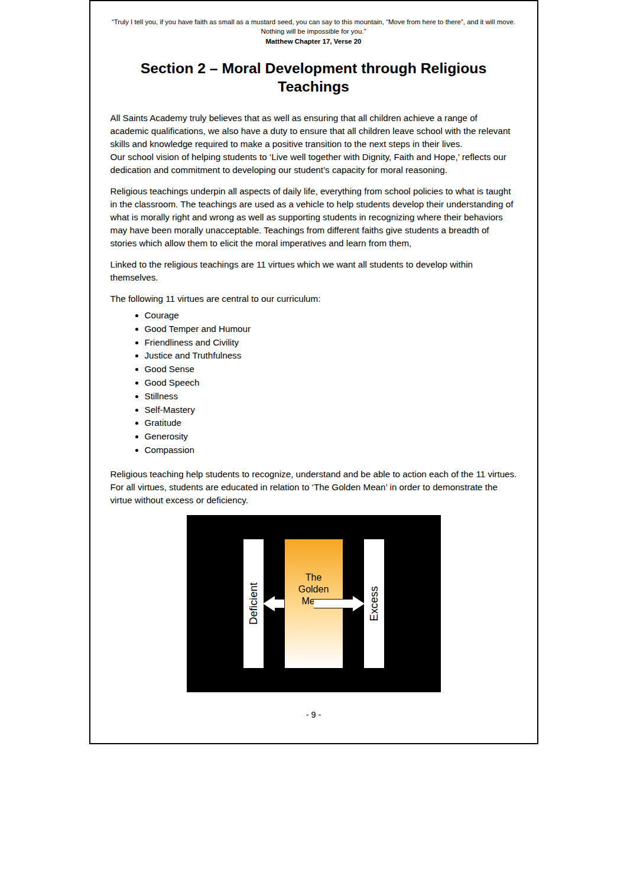“Truly I tell you, if you have faith as small as a mustard seed, you can say to this mountain, “Move from here to there”, and it will move. Nothing will be impossible for you.” Matthew Chapter 17, Verse 20
Section 2 – Moral Development through Religious Teachings
All Saints Academy truly believes that as well as ensuring that all children achieve a range of academic qualifications, we also have a duty to ensure that all children leave school with the relevant skills and knowledge required to make a positive transition to the next steps in their lives.
Our school vision of helping students to ‘Live well together with Dignity, Faith and Hope,’ reflects our dedication and commitment to developing our student’s capacity for moral reasoning.
Religious teachings underpin all aspects of daily life, everything from school policies to what is taught in the classroom. The teachings are used as a vehicle to help students develop their understanding of what is morally right and wrong as well as supporting students in recognizing where their behaviors may have been morally unacceptable. Teachings from different faiths give students a breadth of stories which allow them to elicit the moral imperatives and learn from them,
Linked to the religious teachings are 11 virtues which we want all students to develop within themselves.
The following 11 virtues are central to our curriculum:
Courage
Good Temper and Humour
Friendliness and Civility
Justice and Truthfulness
Good Sense
Good Speech
Stillness
Self-Mastery
Gratitude
Generosity
Compassion
Religious teaching help students to recognize, understand and be able to action each of the 11 virtues. For all virtues, students are educated in relation to ‘The Golden Mean’ in order to demonstrate the virtue without excess or deficiency.
Deficient
Excess
The
Golden
Mean
- 9 -